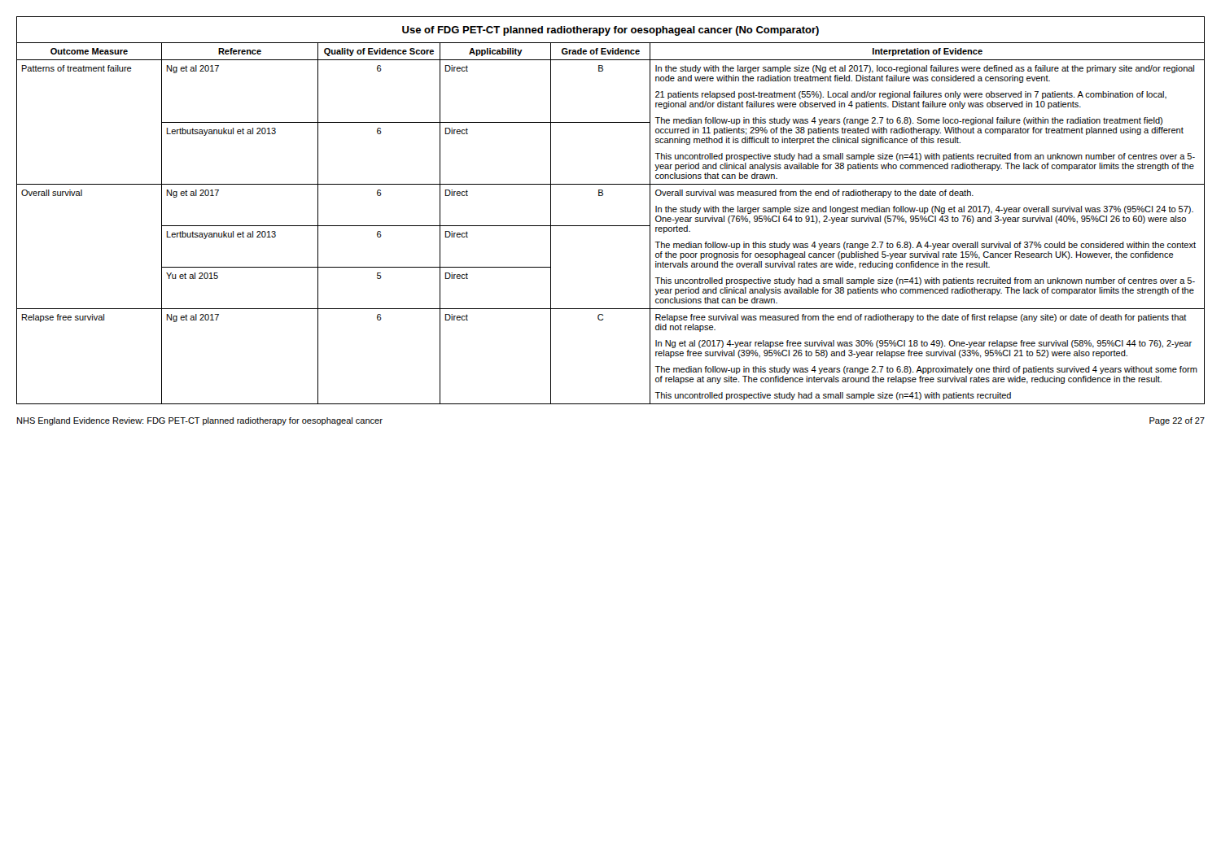Use of FDG PET-CT planned radiotherapy for oesophageal cancer (No Comparator)
| Outcome Measure | Reference | Quality of Evidence Score | Applicability | Grade of Evidence | Interpretation of Evidence |
| --- | --- | --- | --- | --- | --- |
| Patterns of treatment failure | Ng et al 2017 | 6 | Direct | B | In the study with the larger sample size (Ng et al 2017), loco-regional failures were defined as a failure at the primary site and/or regional node and were within the radiation treatment field. Distant failure was considered a censoring event. 21 patients relapsed post-treatment (55%). Local and/or regional failures only were observed in 7 patients. A combination of local, regional and/or distant failures were observed in 4 patients. Distant failure only was observed in 10 patients. The median follow-up in this study was 4 years (range 2.7 to 6.8). Some loco-regional failure (within the radiation treatment field) occurred in 11 patients; 29% of the 38 patients treated with radiotherapy. Without a comparator for treatment planned using a different scanning method it is difficult to interpret the clinical significance of this result. This uncontrolled prospective study had a small sample size (n=41) with patients recruited from an unknown number of centres over a 5-year period and clinical analysis available for 38 patients who commenced radiotherapy. The lack of comparator limits the strength of the conclusions that can be drawn. |
| Lertbutsayanukul et al 2013 | 6 | Direct |
| Overall survival | Ng et al 2017 | 6 | Direct | B | Overall survival was measured from the end of radiotherapy to the date of death. In the study with the larger sample size and longest median follow-up (Ng et al 2017), 4-year overall survival was 37% (95%CI 24 to 57). One-year survival (76%, 95%CI 64 to 91), 2-year survival (57%, 95%CI 43 to 76) and 3-year survival (40%, 95%CI 26 to 60) were also reported. The median follow-up in this study was 4 years (range 2.7 to 6.8). A 4-year overall survival of 37% could be considered within the context of the poor prognosis for oesophageal cancer (published 5-year survival rate 15%, Cancer Research UK). However, the confidence intervals around the overall survival rates are wide, reducing confidence in the result. This uncontrolled prospective study had a small sample size (n=41) with patients recruited from an unknown number of centres over a 5-year period and clinical analysis available for 38 patients who commenced radiotherapy. The lack of comparator limits the strength of the conclusions that can be drawn. |
| Lertbutsayanukul et al 2013 | 6 | Direct |
| Yu et al 2015 | 5 | Direct |
| Relapse free survival | Ng et al 2017 | 6 | Direct | C | Relapse free survival was measured from the end of radiotherapy to the date of first relapse (any site) or date of death for patients that did not relapse. In Ng et al (2017) 4-year relapse free survival was 30% (95%CI 18 to 49). One-year relapse free survival (58%, 95%CI 44 to 76), 2-year relapse free survival (39%, 95%CI 26 to 58) and 3-year relapse free survival (33%, 95%CI 21 to 52) were also reported. The median follow-up in this study was 4 years (range 2.7 to 6.8). Approximately one third of patients survived 4 years without some form of relapse at any site. The confidence intervals around the relapse free survival rates are wide, reducing confidence in the result. This uncontrolled prospective study had a small sample size (n=41) with patients recruited |
NHS England Evidence Review: FDG PET-CT planned radiotherapy for oesophageal cancer Page 22 of 27